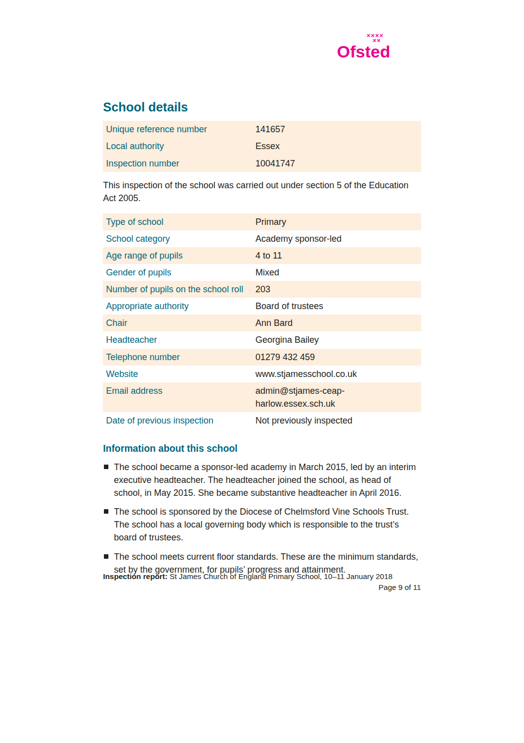×××× ×× Ofsted
School details
| Unique reference number | 141657 |
| Local authority | Essex |
| Inspection number | 10041747 |
This inspection of the school was carried out under section 5 of the Education Act 2005.
| Type of school | Primary |
| School category | Academy sponsor-led |
| Age range of pupils | 4 to 11 |
| Gender of pupils | Mixed |
| Number of pupils on the school roll | 203 |
| Appropriate authority | Board of trustees |
| Chair | Ann Bard |
| Headteacher | Georgina Bailey |
| Telephone number | 01279 432 459 |
| Website | www.stjamesschool.co.uk |
| Email address | admin@stjames-ceap-harlow.essex.sch.uk |
| Date of previous inspection | Not previously inspected |
Information about this school
The school became a sponsor-led academy in March 2015, led by an interim executive headteacher. The headteacher joined the school, as head of school, in May 2015. She became substantive headteacher in April 2016.
The school is sponsored by the Diocese of Chelmsford Vine Schools Trust. The school has a local governing body which is responsible to the trust’s board of trustees.
The school meets current floor standards. These are the minimum standards, set by the government, for pupils’ progress and attainment.
Inspection report: St James Church of England Primary School, 10–11 January 2018
Page 9 of 11